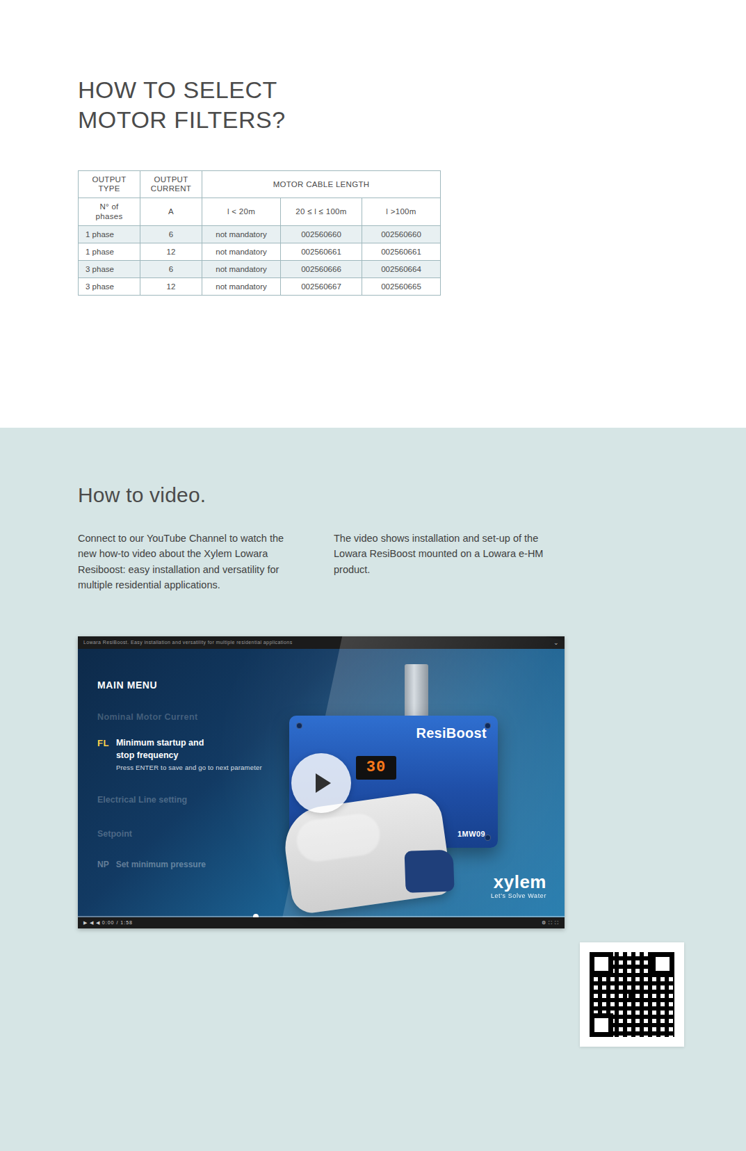How to select
motor filters?
| OUTPUT TYPE | OUTPUT CURRENT | MOTOR CABLE LENGTH |
| --- | --- | --- |
| N° of phases | A | l < 20m | 20 ≤ l ≤ 100m | l >100m |
| 1 phase | 6 | not mandatory | 002560660 | 002560660 |
| 1 phase | 12 | not mandatory | 002560661 | 002560661 |
| 3 phase | 6 | not mandatory | 002560666 | 002560664 |
| 3 phase | 12 | not mandatory | 002560667 | 002560665 |
How to video.
Connect to our YouTube Channel to watch the new how-to video about the Xylem Lowara Resiboost: easy installation and versatility for multiple residential applications.
The video shows installation and set-up of the Lowara ResiBoost mounted on a Lowara e-HM product.
Lowara ResiBoost. Easy installation and versatility for multiple residential applications ⌄
ResiBoost
30
◆ LOWARA
1MW09
MAIN MENU
Nominal Motor Current
FL Minimum startup and
stop frequency
Press ENTER to save and go to next parameter
Electrical Line setting
Setpoint
NP Set minimum pressure
xylem
Let's Solve Water
▶ ◀ ◀ 0:00 / 1:58 ⚙ ⛶ ⛶